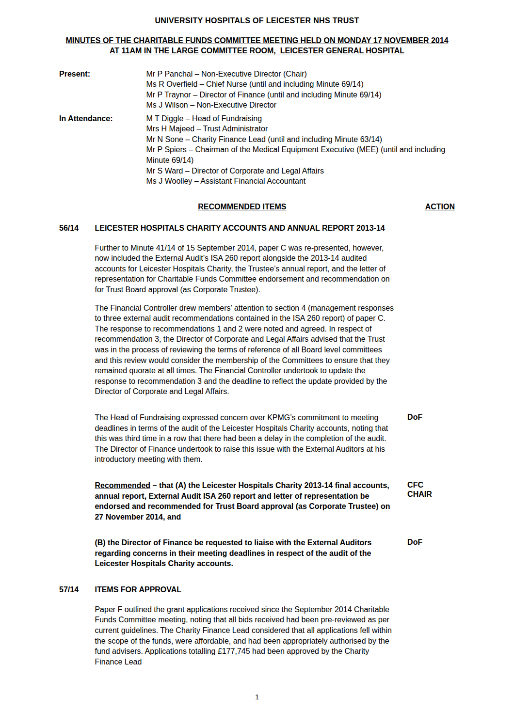UNIVERSITY HOSPITALS OF LEICESTER NHS TRUST
MINUTES OF THE CHARITABLE FUNDS COMMITTEE MEETING HELD ON MONDAY 17 NOVEMBER 2014
AT 11AM IN THE LARGE COMMITTEE ROOM, LEICESTER GENERAL HOSPITAL
| Present: | Mr P Panchal – Non-Executive Director (Chair) Ms R Overfield – Chief Nurse (until and including Minute 69/14) Mr P Traynor – Director of Finance (until and including Minute 69/14) Ms J Wilson – Non-Executive Director |
| In Attendance: | M T Diggle – Head of Fundraising Mrs H Majeed – Trust Administrator Mr N Sone – Charity Finance Lead (until and including Minute 63/14) Mr P Spiers – Chairman of the Medical Equipment Executive (MEE) (until and including Minute 69/14) Mr S Ward – Director of Corporate and Legal Affairs Ms J Woolley – Assistant Financial Accountant |
RECOMMENDED ITEMS
ACTION
56/14
LEICESTER HOSPITALS CHARITY ACCOUNTS AND ANNUAL REPORT 2013-14
Further to Minute 41/14 of 15 September 2014, paper C was re-presented, however, now included the External Audit’s ISA 260 report alongside the 2013-14 audited accounts for Leicester Hospitals Charity, the Trustee’s annual report, and the letter of representation for Charitable Funds Committee endorsement and recommendation on for Trust Board approval (as Corporate Trustee).
The Financial Controller drew members’ attention to section 4 (management responses to three external audit recommendations contained in the ISA 260 report) of paper C. The response to recommendations 1 and 2 were noted and agreed. In respect of recommendation 3, the Director of Corporate and Legal Affairs advised that the Trust was in the process of reviewing the terms of reference of all Board level committees and this review would consider the membership of the Committees to ensure that they remained quorate at all times. The Financial Controller undertook to update the response to recommendation 3 and the deadline to reflect the update provided by the Director of Corporate and Legal Affairs.
The Head of Fundraising expressed concern over KPMG’s commitment to meeting deadlines in terms of the audit of the Leicester Hospitals Charity accounts, noting that this was third time in a row that there had been a delay in the completion of the audit. The Director of Finance undertook to raise this issue with the External Auditors at his introductory meeting with them.
DoF
Recommended – that (A) the Leicester Hospitals Charity 2013-14 final accounts, annual report, External Audit ISA 260 report and letter of representation be endorsed and recommended for Trust Board approval (as Corporate Trustee) on 27 November 2014, and
CFC
CHAIR
(B) the Director of Finance be requested to liaise with the External Auditors regarding concerns in their meeting deadlines in respect of the audit of the Leicester Hospitals Charity accounts.
DoF
57/14
ITEMS FOR APPROVAL
Paper F outlined the grant applications received since the September 2014 Charitable Funds Committee meeting, noting that all bids received had been pre-reviewed as per current guidelines. The Charity Finance Lead considered that all applications fell within the scope of the funds, were affordable, and had been appropriately authorised by the fund advisers. Applications totalling £177,745 had been approved by the Charity Finance Lead
1